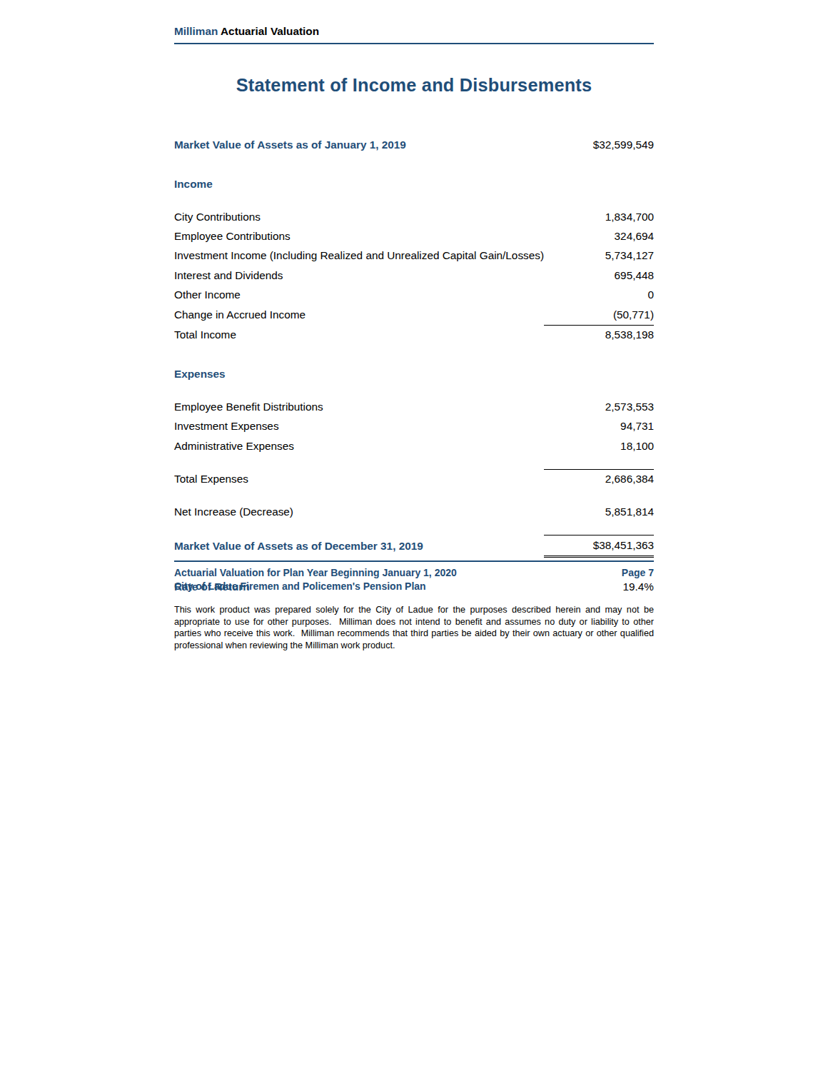Milliman Actuarial Valuation
Statement of Income and Disbursements
| Market Value of Assets as of January 1, 2019 | $32,599,549 |
| Income | |
| City Contributions | 1,834,700 |
| Employee Contributions | 324,694 |
| Investment Income (Including Realized and Unrealized Capital Gain/Losses) | 5,734,127 |
| Interest and Dividends | 695,448 |
| Other Income | 0 |
| Change in Accrued Income | (50,771) |
| Total Income | 8,538,198 |
| Expenses | |
| Employee Benefit Distributions | 2,573,553 |
| Investment Expenses | 94,731 |
| Administrative Expenses | 18,100 |
| Total Expenses | 2,686,384 |
| Net Increase (Decrease) | 5,851,814 |
| Market Value of Assets as of December 31, 2019 | $38,451,363 |
| Rate of Return | 19.4% |
Actuarial Valuation for Plan Year Beginning January 1, 2020
City of Ladue Firemen and Policemen's Pension Plan
Page 7
This work product was prepared solely for the City of Ladue for the purposes described herein and may not be appropriate to use for other purposes. Milliman does not intend to benefit and assumes no duty or liability to other parties who receive this work. Milliman recommends that third parties be aided by their own actuary or other qualified professional when reviewing the Milliman work product.